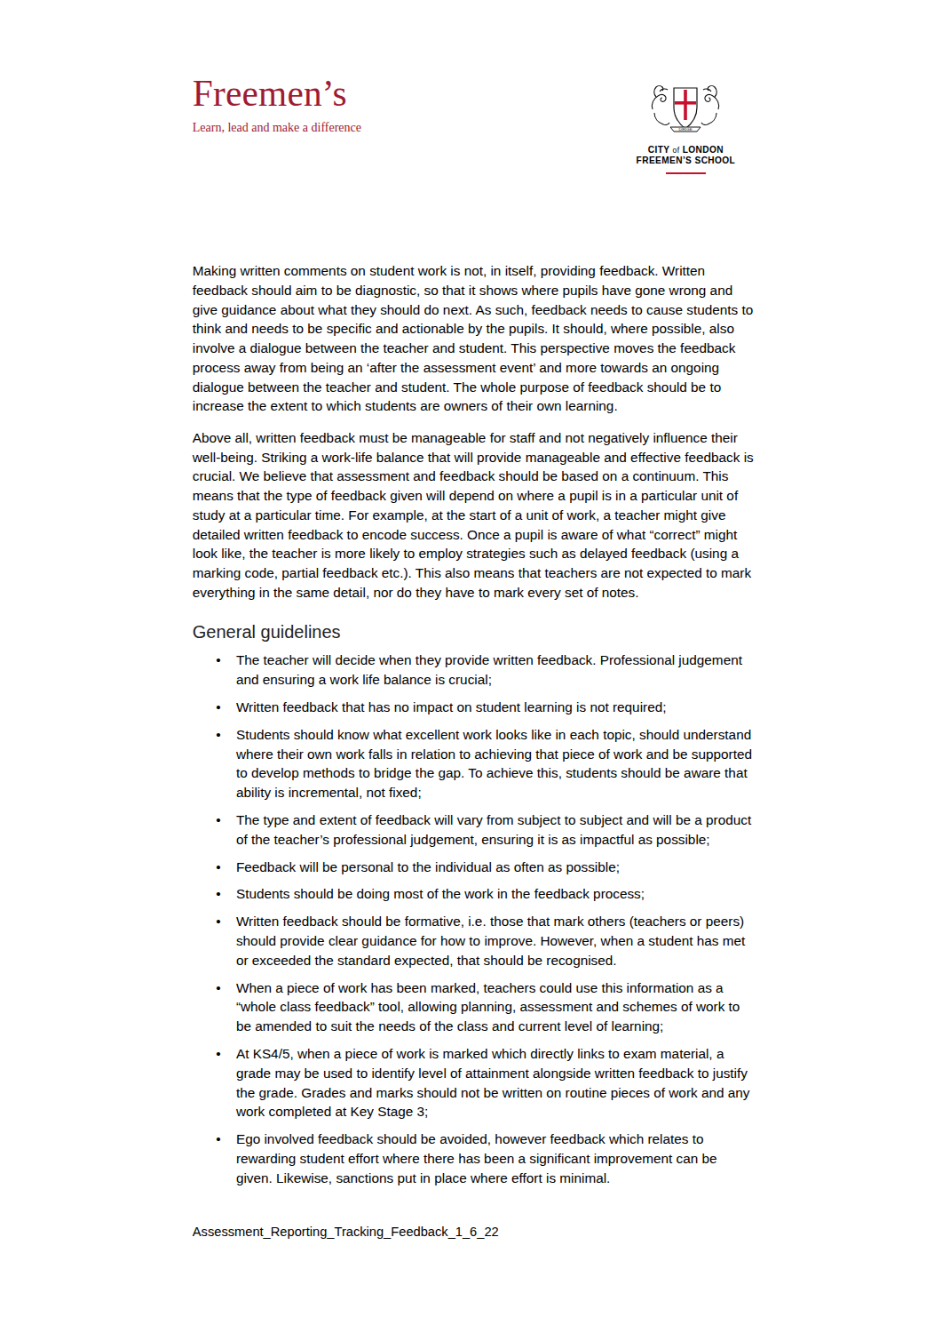Freemen’s
Learn, lead and make a difference
DIRIGE
CITY of LONDON
FREEMEN’S SCHOOL
Making written comments on student work is not, in itself, providing feedback. Written feedback should aim to be diagnostic, so that it shows where pupils have gone wrong and give guidance about what they should do next. As such, feedback needs to cause students to think and needs to be specific and actionable by the pupils. It should, where possible, also involve a dialogue between the teacher and student. This perspective moves the feedback process away from being an ‘after the assessment event’ and more towards an ongoing dialogue between the teacher and student. The whole purpose of feedback should be to increase the extent to which students are owners of their own learning.
Above all, written feedback must be manageable for staff and not negatively influence their well-being. Striking a work-life balance that will provide manageable and effective feedback is crucial. We believe that assessment and feedback should be based on a continuum. This means that the type of feedback given will depend on where a pupil is in a particular unit of study at a particular time. For example, at the start of a unit of work, a teacher might give detailed written feedback to encode success. Once a pupil is aware of what “correct” might look like, the teacher is more likely to employ strategies such as delayed feedback (using a marking code, partial feedback etc.). This also means that teachers are not expected to mark everything in the same detail, nor do they have to mark every set of notes.
General guidelines
The teacher will decide when they provide written feedback. Professional judgement and ensuring a work life balance is crucial;
Written feedback that has no impact on student learning is not required;
Students should know what excellent work looks like in each topic, should understand where their own work falls in relation to achieving that piece of work and be supported to develop methods to bridge the gap. To achieve this, students should be aware that ability is incremental, not fixed;
The type and extent of feedback will vary from subject to subject and will be a product of the teacher’s professional judgement, ensuring it is as impactful as possible;
Feedback will be personal to the individual as often as possible;
Students should be doing most of the work in the feedback process;
Written feedback should be formative, i.e. those that mark others (teachers or peers) should provide clear guidance for how to improve. However, when a student has met or exceeded the standard expected, that should be recognised.
When a piece of work has been marked, teachers could use this information as a “whole class feedback” tool, allowing planning, assessment and schemes of work to be amended to suit the needs of the class and current level of learning;
At KS4/5, when a piece of work is marked which directly links to exam material, a grade may be used to identify level of attainment alongside written feedback to justify the grade. Grades and marks should not be written on routine pieces of work and any work completed at Key Stage 3;
Ego involved feedback should be avoided, however feedback which relates to rewarding student effort where there has been a significant improvement can be given. Likewise, sanctions put in place where effort is minimal.
Assessment_Reporting_Tracking_Feedback_1_6_22